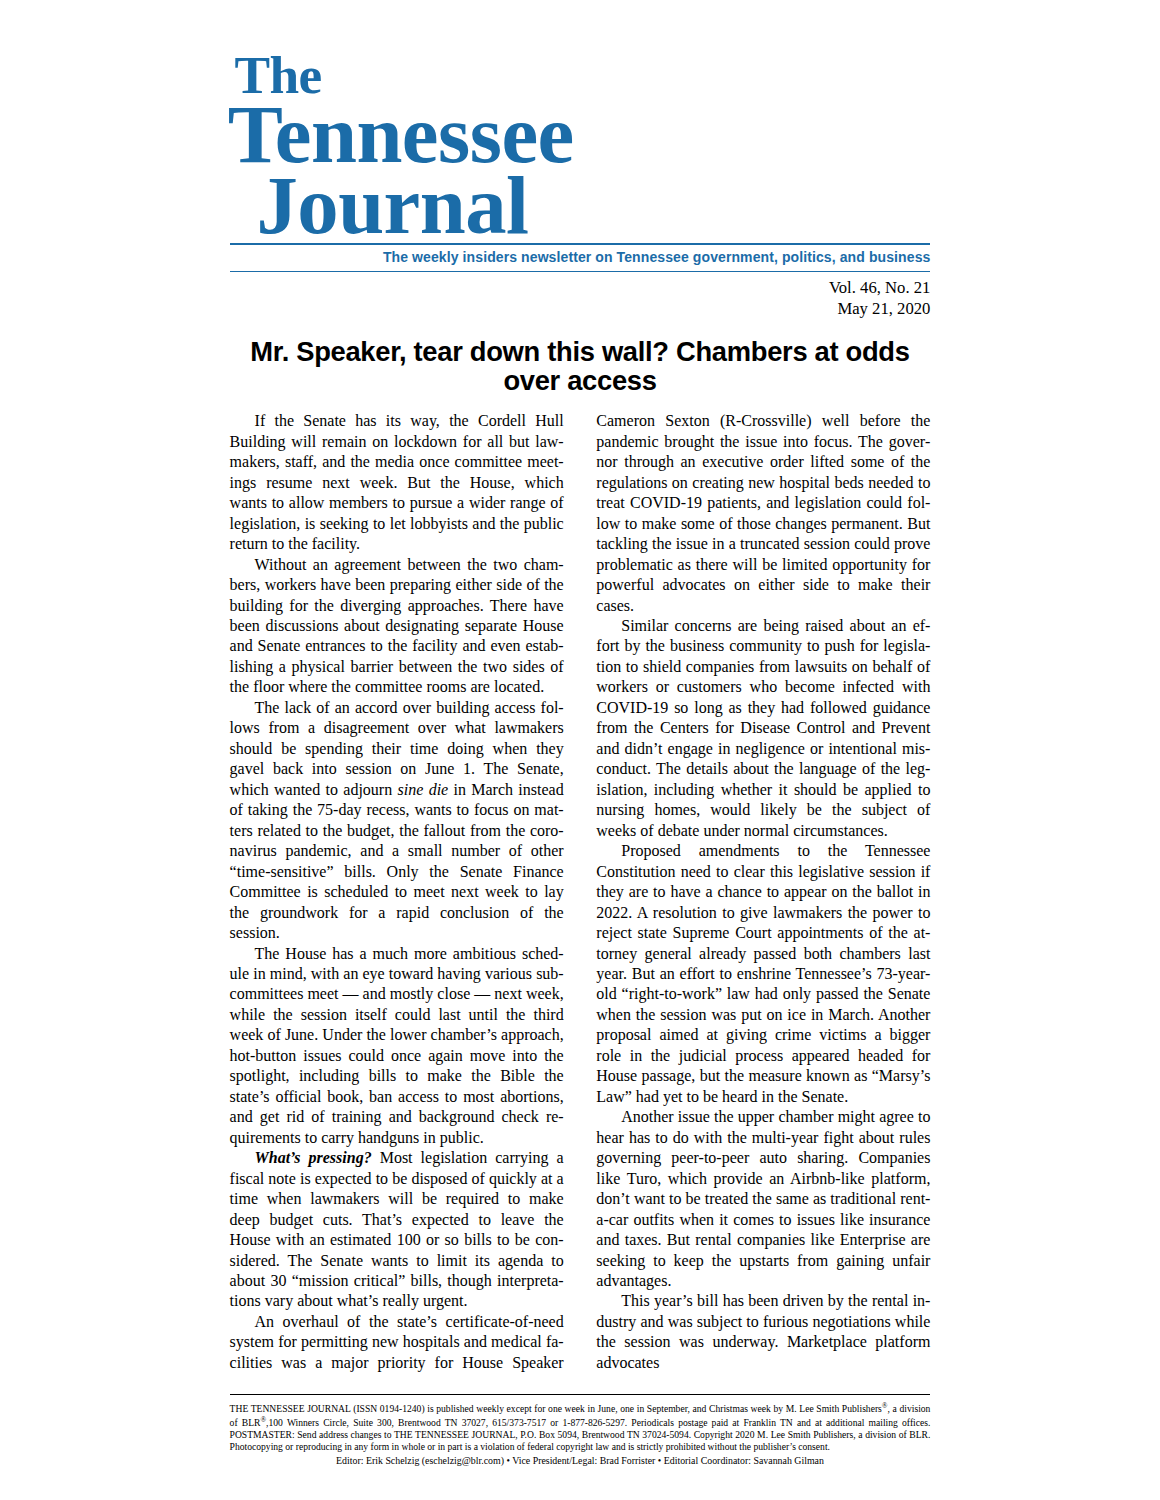The Tennessee Journal
The weekly insiders newsletter on Tennessee government, politics, and business
Vol. 46, No. 21
May 21, 2020
Mr. Speaker, tear down this wall? Chambers at odds over access
If the Senate has its way, the Cordell Hull Building will remain on lockdown for all but lawmakers, staff, and the media once committee meetings resume next week. But the House, which wants to allow members to pursue a wider range of legislation, is seeking to let lobbyists and the public return to the facility.
Without an agreement between the two chambers, workers have been preparing either side of the building for the diverging approaches. There have been discussions about designating separate House and Senate entrances to the facility and even establishing a physical barrier between the two sides of the floor where the committee rooms are located.
The lack of an accord over building access follows from a disagreement over what lawmakers should be spending their time doing when they gavel back into session on June 1. The Senate, which wanted to adjourn sine die in March instead of taking the 75-day recess, wants to focus on matters related to the budget, the fallout from the coronavirus pandemic, and a small number of other “time-sensitive” bills. Only the Senate Finance Committee is scheduled to meet next week to lay the groundwork for a rapid conclusion of the session.
The House has a much more ambitious schedule in mind, with an eye toward having various subcommittees meet — and mostly close — next week, while the session itself could last until the third week of June. Under the lower chamber’s approach, hot-button issues could once again move into the spotlight, including bills to make the Bible the state’s official book, ban access to most abortions, and get rid of training and background check requirements to carry handguns in public.
What’s pressing? Most legislation carrying a fiscal note is expected to be disposed of quickly at a time when lawmakers will be required to make deep budget cuts. That’s expected to leave the House with an estimated 100 or so bills to be considered. The Senate wants to limit its agenda to about 30 “mission critical” bills, though interpretations vary about what’s really urgent.
An overhaul of the state’s certificate-of-need system for permitting new hospitals and medical facilities was a major priority for House Speaker Cameron Sexton (R-Crossville) well before the pandemic brought the issue into focus. The governor through an executive order lifted some of the regulations on creating new hospital beds needed to treat COVID-19 patients, and legislation could follow to make some of those changes permanent. But tackling the issue in a truncated session could prove problematic as there will be limited opportunity for powerful advocates on either side to make their cases.
Similar concerns are being raised about an effort by the business community to push for legislation to shield companies from lawsuits on behalf of workers or customers who become infected with COVID-19 so long as they had followed guidance from the Centers for Disease Control and Prevent and didn’t engage in negligence or intentional misconduct. The details about the language of the legislation, including whether it should be applied to nursing homes, would likely be the subject of weeks of debate under normal circumstances.
Proposed amendments to the Tennessee Constitution need to clear this legislative session if they are to have a chance to appear on the ballot in 2022. A resolution to give lawmakers the power to reject state Supreme Court appointments of the attorney general already passed both chambers last year. But an effort to enshrine Tennessee’s 73-year-old “right-to-work” law had only passed the Senate when the session was put on ice in March. Another proposal aimed at giving crime victims a bigger role in the judicial process appeared headed for House passage, but the measure known as “Marsy’s Law” had yet to be heard in the Senate.
Another issue the upper chamber might agree to hear has to do with the multi-year fight about rules governing peer-to-peer auto sharing. Companies like Turo, which provide an Airbnb-like platform, don’t want to be treated the same as traditional rent-a-car outfits when it comes to issues like insurance and taxes. But rental companies like Enterprise are seeking to keep the upstarts from gaining unfair advantages.
This year’s bill has been driven by the rental industry and was subject to furious negotiations while the session was underway. Marketplace platform advocates
THE TENNESSEE JOURNAL (ISSN 0194-1240) is published weekly except for one week in June, one in September, and Christmas week by M. Lee Smith Publishers®, a division of BLR®,100 Winners Circle, Suite 300, Brentwood TN 37027, 615/373-7517 or 1-877-826-5297. Periodicals postage paid at Franklin TN and at additional mailing offices. POSTMASTER: Send address changes to THE TENNESSEE JOURNAL, P.O. Box 5094, Brentwood TN 37024-5094. Copyright 2020 M. Lee Smith Publishers, a division of BLR. Photocopying or reproducing in any form in whole or in part is a violation of federal copyright law and is strictly prohibited without the publisher’s consent.
Editor: Erik Schelzig (eschelzig@blr.com) • Vice President/Legal: Brad Forrister • Editorial Coordinator: Savannah Gilman